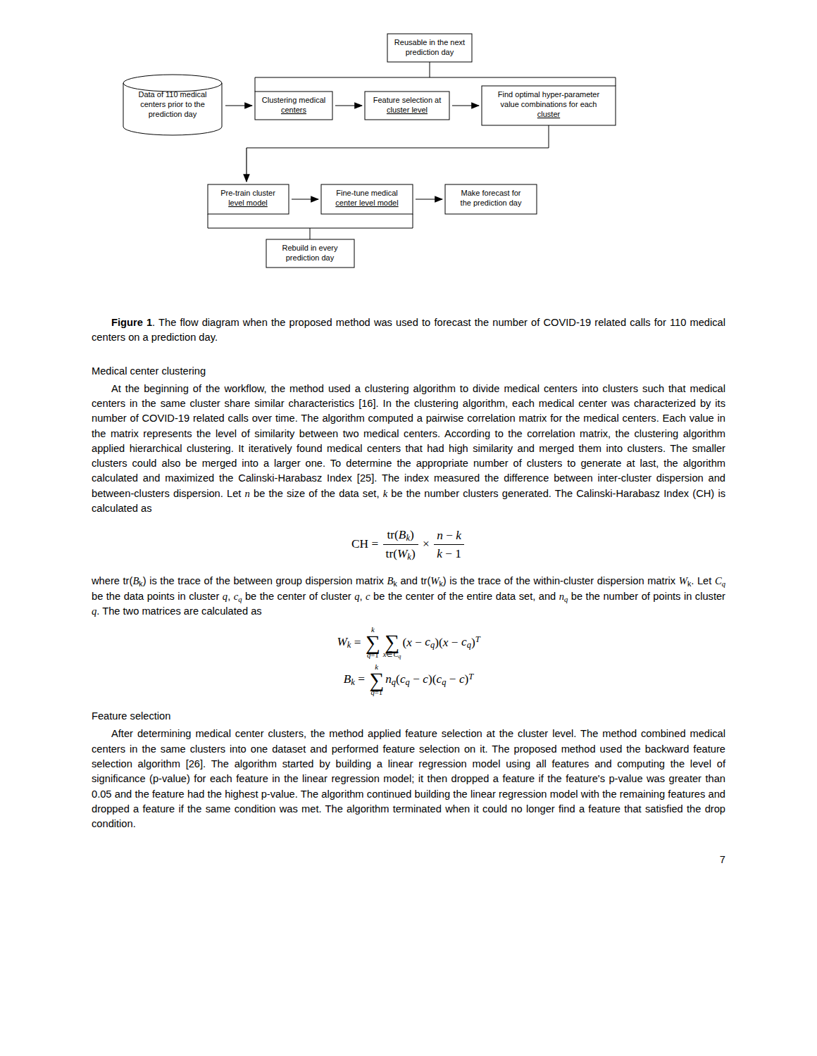Reusable in the next prediction day Data of 110 medical centers prior to the prediction day Clustering medical centers Feature selection at cluster level Find optimal hyper-parameter value combinations for each cluster Pre-train cluster level model Fine-tune medical center level model Make forecast for the prediction day Rebuild in every prediction day
Figure 1. The flow diagram when the proposed method was used to forecast the number of COVID-19 related calls for 110 medical centers on a prediction day.
Medical center clustering
At the beginning of the workflow, the method used a clustering algorithm to divide medical centers into clusters such that medical centers in the same cluster share similar characteristics [16]. In the clustering algorithm, each medical center was characterized by its number of COVID-19 related calls over time. The algorithm computed a pairwise correlation matrix for the medical centers. Each value in the matrix represents the level of similarity between two medical centers. According to the correlation matrix, the clustering algorithm applied hierarchical clustering. It iteratively found medical centers that had high similarity and merged them into clusters. The smaller clusters could also be merged into a larger one. To determine the appropriate number of clusters to generate at last, the algorithm calculated and maximized the Calinski-Harabasz Index [25]. The index measured the difference between inter-cluster dispersion and between-clusters dispersion. Let n be the size of the data set, k be the number clusters generated. The Calinski-Harabasz Index (CH) is calculated as
CH = tr(Bk) tr(Wk) × n − k k − 1
where tr(Bk) is the trace of the between group dispersion matrix Bk and tr(Wk) is the trace of the within-cluster dispersion matrix Wk. Let Cq be the data points in cluster q, cq be the center of cluster q, c be the center of the entire data set, and nq be the number of points in cluster q. The two matrices are calculated as
Wk = k∑q=1 ∑x∈Cq(x − cq)(x − cq)T
Bk = k∑q=1 nq(cq − c)(cq − c)T
Feature selection
After determining medical center clusters, the method applied feature selection at the cluster level. The method combined medical centers in the same clusters into one dataset and performed feature selection on it. The proposed method used the backward feature selection algorithm [26]. The algorithm started by building a linear regression model using all features and computing the level of significance (p-value) for each feature in the linear regression model; it then dropped a feature if the feature's p-value was greater than 0.05 and the feature had the highest p-value. The algorithm continued building the linear regression model with the remaining features and dropped a feature if the same condition was met. The algorithm terminated when it could no longer find a feature that satisfied the drop condition.
7